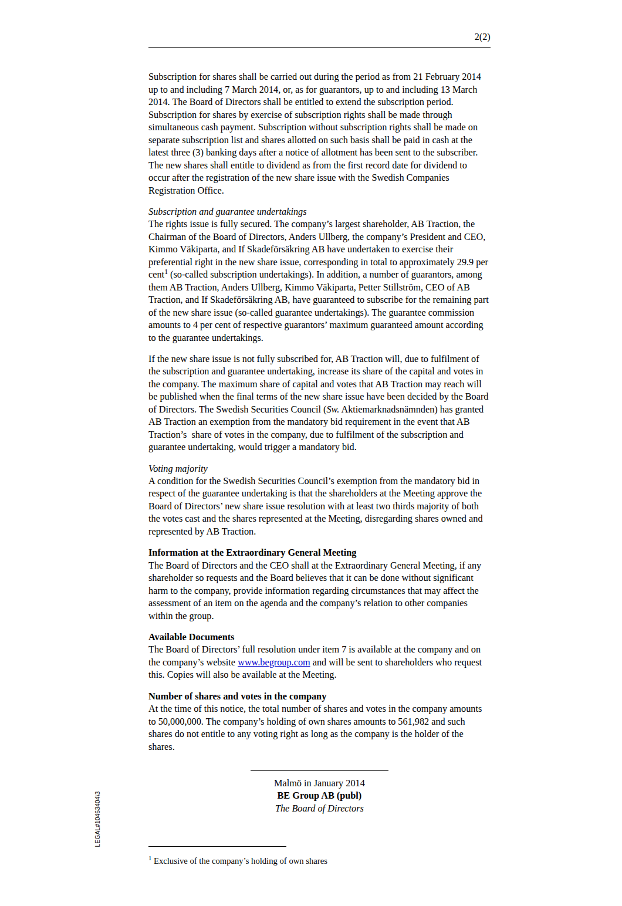2(2)
Subscription for shares shall be carried out during the period as from 21 February 2014 up to and including 7 March 2014, or, as for guarantors, up to and including 13 March 2014. The Board of Directors shall be entitled to extend the subscription period. Subscription for shares by exercise of subscription rights shall be made through simultaneous cash payment. Subscription without subscription rights shall be made on separate subscription list and shares allotted on such basis shall be paid in cash at the latest three (3) banking days after a notice of allotment has been sent to the subscriber. The new shares shall entitle to dividend as from the first record date for dividend to occur after the registration of the new share issue with the Swedish Companies Registration Office.
Subscription and guarantee undertakings
The rights issue is fully secured. The company’s largest shareholder, AB Traction, the Chairman of the Board of Directors, Anders Ullberg, the company’s President and CEO, Kimmo Väkiparta, and If Skadeförsäkring AB have undertaken to exercise their preferential right in the new share issue, corresponding in total to approximately 29.9 per cent1 (so-called subscription undertakings). In addition, a number of guarantors, among them AB Traction, Anders Ullberg, Kimmo Väkiparta, Petter Stillström, CEO of AB Traction, and If Skadeförsäkring AB, have guaranteed to subscribe for the remaining part of the new share issue (so-called guarantee undertakings). The guarantee commission amounts to 4 per cent of respective guarantors’ maximum guaranteed amount according to the guarantee undertakings.
If the new share issue is not fully subscribed for, AB Traction will, due to fulfilment of the subscription and guarantee undertaking, increase its share of the capital and votes in the company. The maximum share of capital and votes that AB Traction may reach will be published when the final terms of the new share issue have been decided by the Board of Directors. The Swedish Securities Council (Sw. Aktiemarknadsnämnden) has granted AB Traction an exemption from the mandatory bid requirement in the event that AB Traction’s share of votes in the company, due to fulfilment of the subscription and guarantee undertaking, would trigger a mandatory bid.
Voting majority
A condition for the Swedish Securities Council’s exemption from the mandatory bid in respect of the guarantee undertaking is that the shareholders at the Meeting approve the Board of Directors’ new share issue resolution with at least two thirds majority of both the votes cast and the shares represented at the Meeting, disregarding shares owned and represented by AB Traction.
Information at the Extraordinary General Meeting
The Board of Directors and the CEO shall at the Extraordinary General Meeting, if any shareholder so requests and the Board believes that it can be done without significant harm to the company, provide information regarding circumstances that may affect the assessment of an item on the agenda and the company’s relation to other companies within the group.
Available Documents
The Board of Directors’ full resolution under item 7 is available at the company and on the company’s website www.begroup.com and will be sent to shareholders who request this. Copies will also be available at the Meeting.
Number of shares and votes in the company
At the time of this notice, the total number of shares and votes in the company amounts to 50,000,000. The company’s holding of own shares amounts to 561,982 and such shares do not entitle to any voting right as long as the company is the holder of the shares.
Malmö in January 2014
BE Group AB (publ)
The Board of Directors
1 Exclusive of the company’s holding of own shares
LEGAL#10463404\3